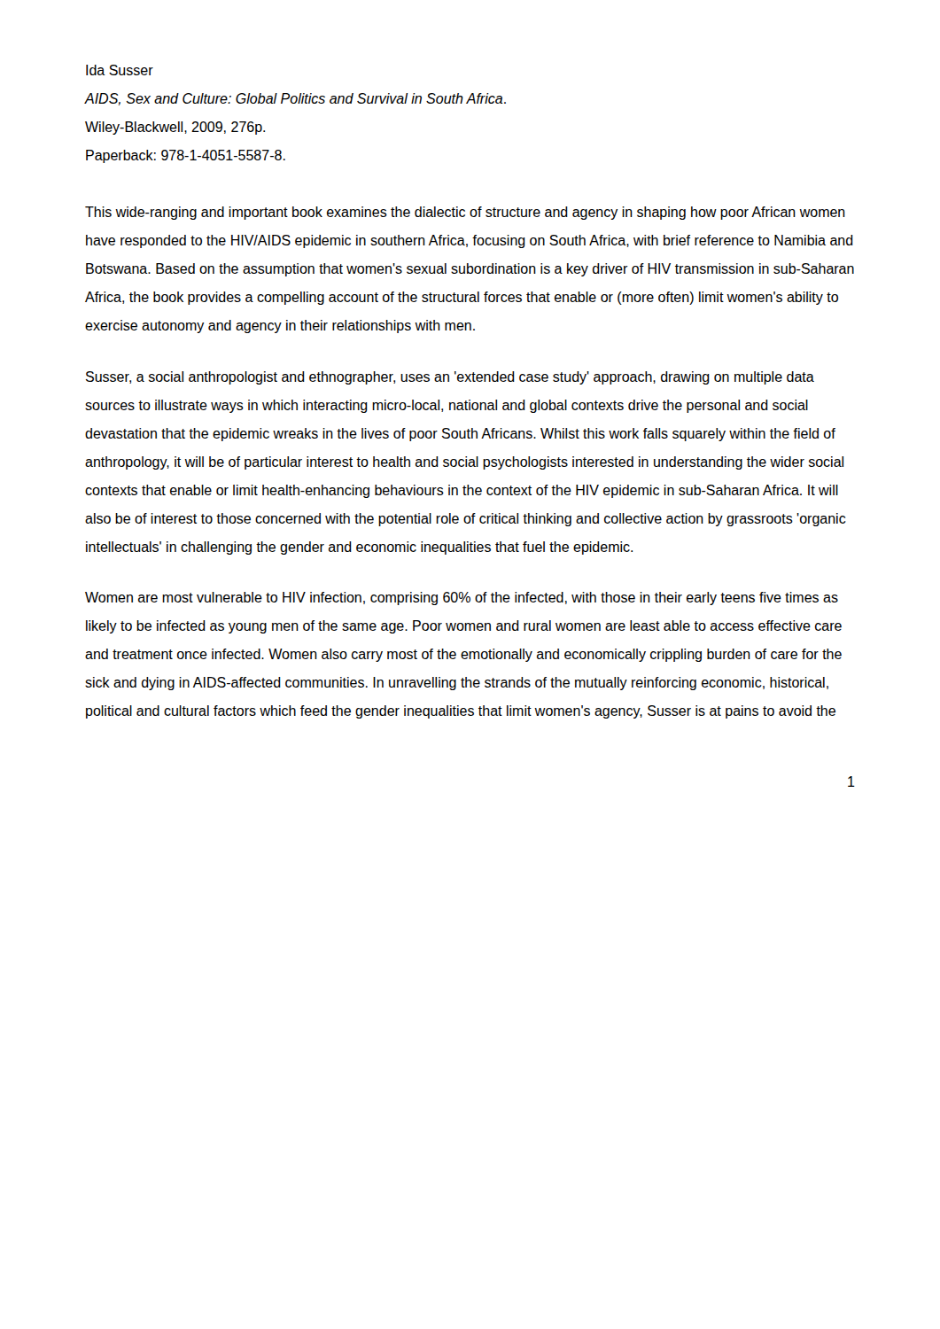Ida Susser
AIDS, Sex and Culture: Global Politics and Survival in South Africa.
Wiley-Blackwell, 2009, 276p.
Paperback: 978-1-4051-5587-8.
This wide-ranging and important book examines the dialectic of structure and agency in shaping how poor African women have responded to the HIV/AIDS epidemic in southern Africa, focusing on South Africa, with brief reference to Namibia and Botswana. Based on the assumption that women's sexual subordination is a key driver of HIV transmission in sub-Saharan Africa, the book provides a compelling account of the structural forces that enable or (more often) limit women's ability to exercise autonomy and agency in their relationships with men.
Susser, a social anthropologist and ethnographer, uses an 'extended case study' approach, drawing on multiple data sources to illustrate ways in which interacting micro-local, national and global contexts drive the personal and social devastation that the epidemic wreaks in the lives of poor South Africans. Whilst this work falls squarely within the field of anthropology, it will be of particular interest to health and social psychologists interested in understanding the wider social contexts that enable or limit health-enhancing behaviours in the context of the HIV epidemic in sub-Saharan Africa. It will also be of interest to those concerned with the potential role of critical thinking and collective action by grassroots 'organic intellectuals' in challenging the gender and economic inequalities that fuel the epidemic.
Women are most vulnerable to HIV infection, comprising 60% of the infected, with those in their early teens five times as likely to be infected as young men of the same age. Poor women and rural women are least able to access effective care and treatment once infected. Women also carry most of the emotionally and economically crippling burden of care for the sick and dying in AIDS-affected communities. In unravelling the strands of the mutually reinforcing economic, historical, political and cultural factors which feed the gender inequalities that limit women's agency, Susser is at pains to avoid the
1